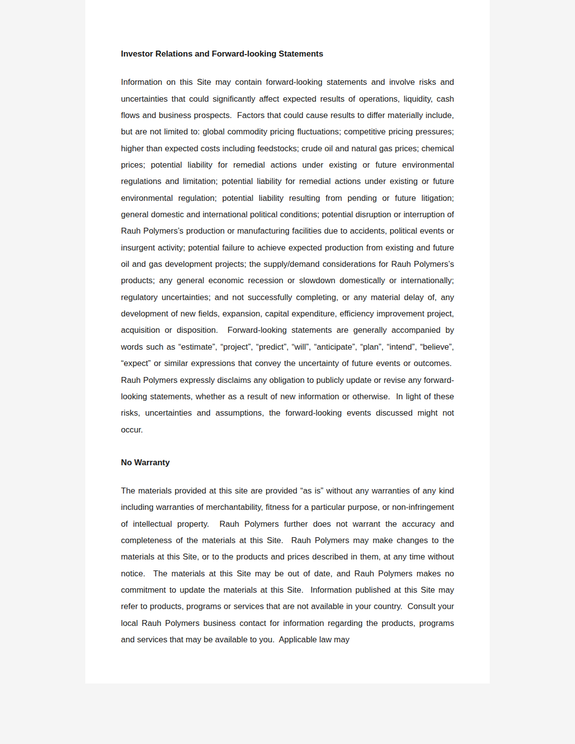Investor Relations and Forward-looking Statements
Information on this Site may contain forward-looking statements and involve risks and uncertainties that could significantly affect expected results of operations, liquidity, cash flows and business prospects. Factors that could cause results to differ materially include, but are not limited to: global commodity pricing fluctuations; competitive pricing pressures; higher than expected costs including feedstocks; crude oil and natural gas prices; chemical prices; potential liability for remedial actions under existing or future environmental regulations and limitation; potential liability for remedial actions under existing or future environmental regulation; potential liability resulting from pending or future litigation; general domestic and international political conditions; potential disruption or interruption of Rauh Polymers’s production or manufacturing facilities due to accidents, political events or insurgent activity; potential failure to achieve expected production from existing and future oil and gas development projects; the supply/demand considerations for Rauh Polymers’s products; any general economic recession or slowdown domestically or internationally; regulatory uncertainties; and not successfully completing, or any material delay of, any development of new fields, expansion, capital expenditure, efficiency improvement project, acquisition or disposition. Forward-looking statements are generally accompanied by words such as “estimate”, “project”, “predict”, “will”, “anticipate”, “plan”, “intend”, “believe”, “expect” or similar expressions that convey the uncertainty of future events or outcomes. Rauh Polymers expressly disclaims any obligation to publicly update or revise any forward-looking statements, whether as a result of new information or otherwise. In light of these risks, uncertainties and assumptions, the forward-looking events discussed might not occur.
No Warranty
The materials provided at this site are provided “as is” without any warranties of any kind including warranties of merchantability, fitness for a particular purpose, or non-infringement of intellectual property. Rauh Polymers further does not warrant the accuracy and completeness of the materials at this Site. Rauh Polymers may make changes to the materials at this Site, or to the products and prices described in them, at any time without notice. The materials at this Site may be out of date, and Rauh Polymers makes no commitment to update the materials at this Site. Information published at this Site may refer to products, programs or services that are not available in your country. Consult your local Rauh Polymers business contact for information regarding the products, programs and services that may be available to you. Applicable law may